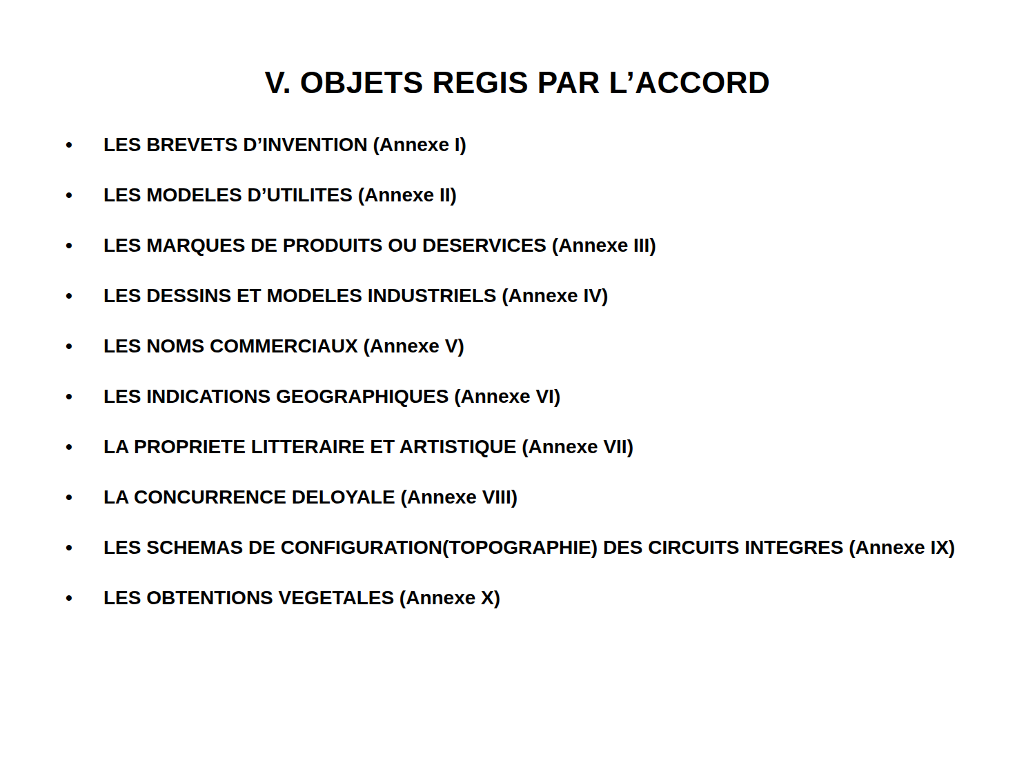V. OBJETS REGIS PAR L’ACCORD
LES BREVETS D’INVENTION (Annexe I)
LES MODELES D’UTILITES (Annexe II)
LES MARQUES DE PRODUITS OU DESERVICES (Annexe III)
LES DESSINS ET MODELES INDUSTRIELS (Annexe IV)
LES NOMS COMMERCIAUX (Annexe V)
LES INDICATIONS GEOGRAPHIQUES (Annexe VI)
LA PROPRIETE LITTERAIRE ET ARTISTIQUE (Annexe VII)
LA CONCURRENCE DELOYALE (Annexe VIII)
LES SCHEMAS DE CONFIGURATION(TOPOGRAPHIE) DES CIRCUITS INTEGRES (Annexe IX)
LES OBTENTIONS VEGETALES (Annexe X)